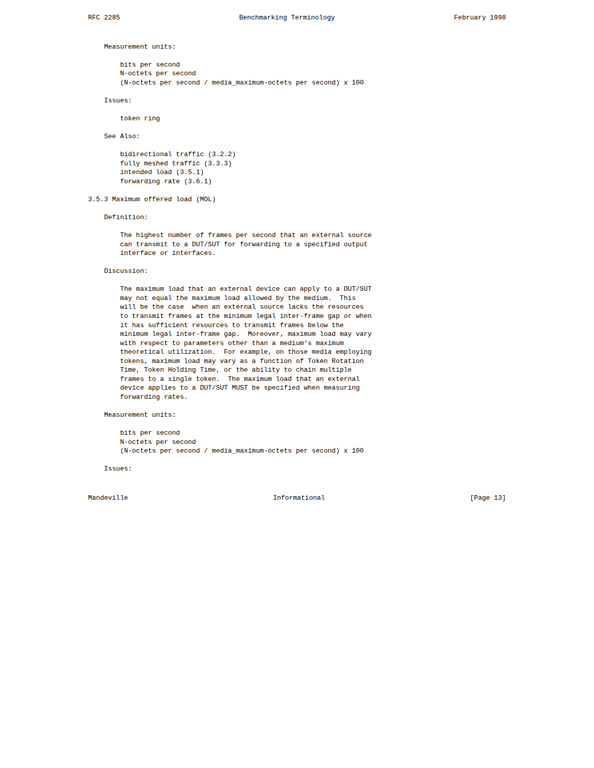RFC 2285 Benchmarking Terminology February 1998
Measurement units:
bits per second
N-octets per second
(N-octets per second / media_maximum-octets per second) x 100
Issues:
token ring
See Also:
bidirectional traffic (3.2.2)
fully meshed traffic (3.3.3)
intended load (3.5.1)
forwarding rate (3.6.1)
3.5.3 Maximum offered load (MOL)
Definition:
The highest number of frames per second that an external source
can transmit to a DUT/SUT for forwarding to a specified output
interface or interfaces.
Discussion:
The maximum load that an external device can apply to a DUT/SUT
may not equal the maximum load allowed by the medium.  This
will be the case  when an external source lacks the resources
to transmit frames at the minimum legal inter-frame gap or when
it has sufficient resources to transmit frames below the
minimum legal inter-frame gap.  Moreover, maximum load may vary
with respect to parameters other than a medium's maximum
theoretical utilization.  For example, on those media employing
tokens, maximum load may vary as a function of Token Rotation
Time, Token Holding Time, or the ability to chain multiple
frames to a single token.  The maximum load that an external
device applies to a DUT/SUT MUST be specified when measuring
forwarding rates.
Measurement units:
bits per second
N-octets per second
(N-octets per second / media_maximum-octets per second) x 100
Issues:
Mandeville Informational [Page 13]